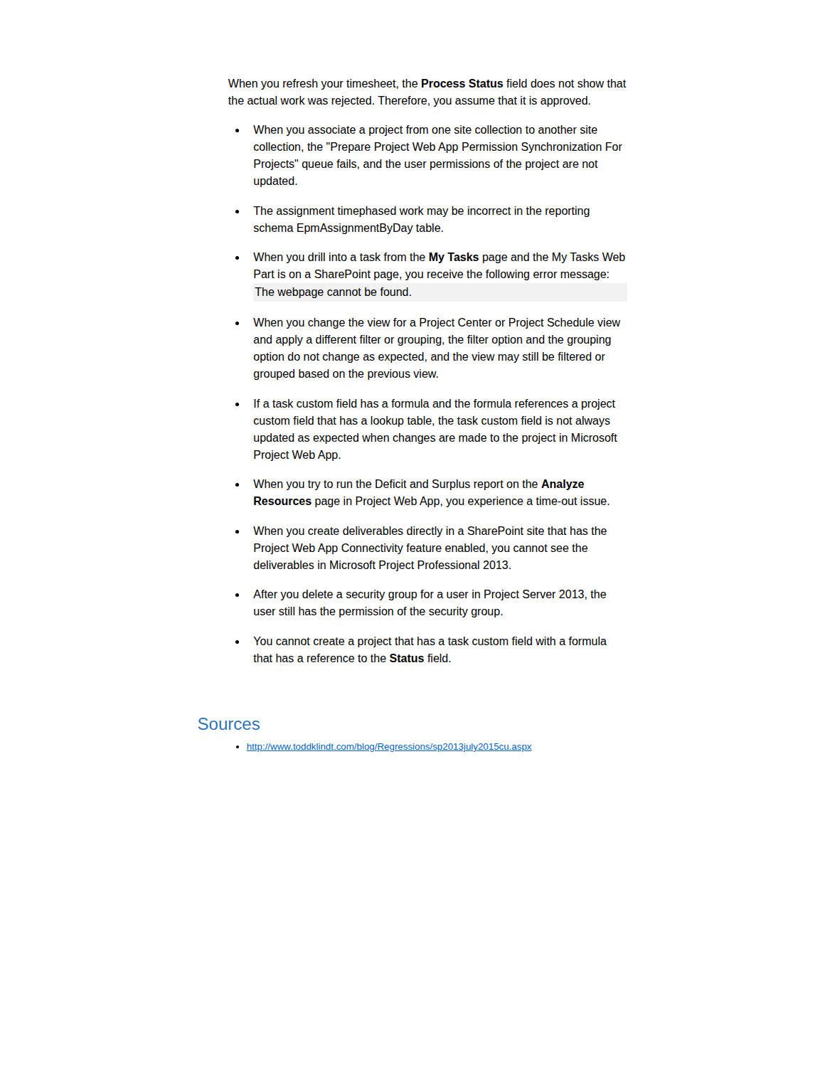When you refresh your timesheet, the Process Status field does not show that the actual work was rejected. Therefore, you assume that it is approved.
When you associate a project from one site collection to another site collection, the "Prepare Project Web App Permission Synchronization For Projects" queue fails, and the user permissions of the project are not updated.
The assignment timephased work may be incorrect in the reporting schema EpmAssignmentByDay table.
When you drill into a task from the My Tasks page and the My Tasks Web Part is on a SharePoint page, you receive the following error message:
The webpage cannot be found.
When you change the view for a Project Center or Project Schedule view and apply a different filter or grouping, the filter option and the grouping option do not change as expected, and the view may still be filtered or grouped based on the previous view.
If a task custom field has a formula and the formula references a project custom field that has a lookup table, the task custom field is not always updated as expected when changes are made to the project in Microsoft Project Web App.
When you try to run the Deficit and Surplus report on the Analyze Resources page in Project Web App, you experience a time-out issue.
When you create deliverables directly in a SharePoint site that has the Project Web App Connectivity feature enabled, you cannot see the deliverables in Microsoft Project Professional 2013.
After you delete a security group for a user in Project Server 2013, the user still has the permission of the security group.
You cannot create a project that has a task custom field with a formula that has a reference to the Status field.
Sources
http://www.toddklindt.com/blog/Regressions/sp2013july2015cu.aspx